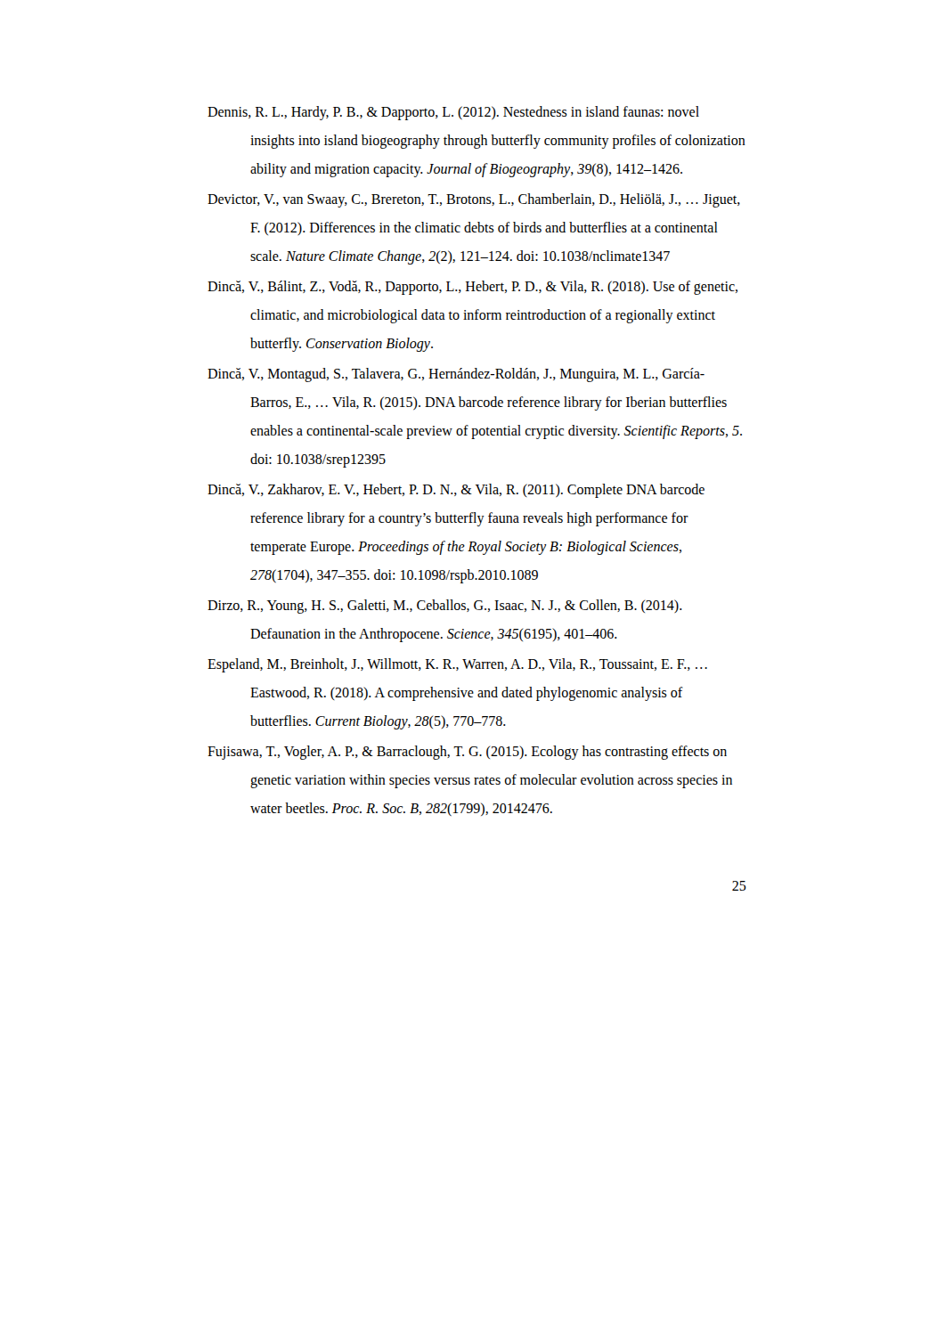Dennis, R. L., Hardy, P. B., & Dapporto, L. (2012). Nestedness in island faunas: novel insights into island biogeography through butterfly community profiles of colonization ability and migration capacity. Journal of Biogeography, 39(8), 1412–1426.
Devictor, V., van Swaay, C., Brereton, T., Brotons, L., Chamberlain, D., Heliölä, J., … Jiguet, F. (2012). Differences in the climatic debts of birds and butterflies at a continental scale. Nature Climate Change, 2(2), 121–124. doi: 10.1038/nclimate1347
Dincă, V., Bálint, Z., Vodă, R., Dapporto, L., Hebert, P. D., & Vila, R. (2018). Use of genetic, climatic, and microbiological data to inform reintroduction of a regionally extinct butterfly. Conservation Biology.
Dincă, V., Montagud, S., Talavera, G., Hernández-Roldán, J., Munguira, M. L., García-Barros, E., … Vila, R. (2015). DNA barcode reference library for Iberian butterflies enables a continental-scale preview of potential cryptic diversity. Scientific Reports, 5. doi: 10.1038/srep12395
Dincă, V., Zakharov, E. V., Hebert, P. D. N., & Vila, R. (2011). Complete DNA barcode reference library for a country’s butterfly fauna reveals high performance for temperate Europe. Proceedings of the Royal Society B: Biological Sciences, 278(1704), 347–355. doi: 10.1098/rspb.2010.1089
Dirzo, R., Young, H. S., Galetti, M., Ceballos, G., Isaac, N. J., & Collen, B. (2014). Defaunation in the Anthropocene. Science, 345(6195), 401–406.
Espeland, M., Breinholt, J., Willmott, K. R., Warren, A. D., Vila, R., Toussaint, E. F., … Eastwood, R. (2018). A comprehensive and dated phylogenomic analysis of butterflies. Current Biology, 28(5), 770–778.
Fujisawa, T., Vogler, A. P., & Barraclough, T. G. (2015). Ecology has contrasting effects on genetic variation within species versus rates of molecular evolution across species in water beetles. Proc. R. Soc. B, 282(1799), 20142476.
25